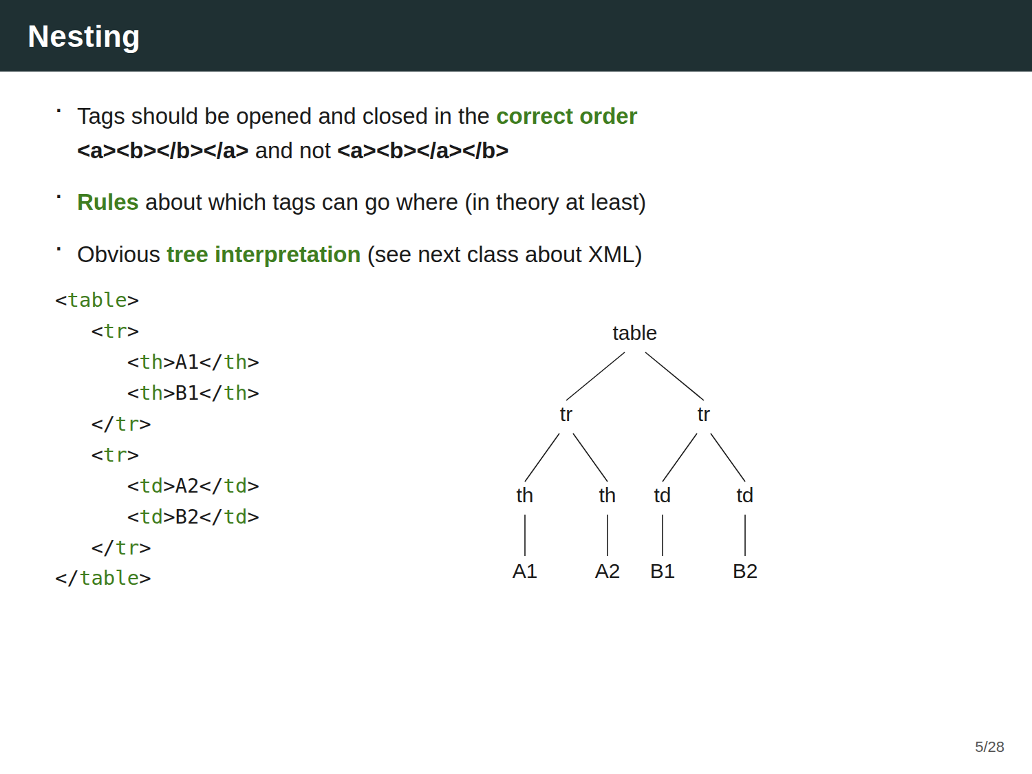Nesting
Tags should be opened and closed in the correct order
<a><b></b></a> and not <a><b></a></b>
Rules about which tags can go where (in theory at least)
Obvious tree interpretation (see next class about XML)
<table>
   <tr>
      <th>A1</th>
      <th>B1</th>
   </tr>
   <tr>
      <td>A2</td>
      <td>B2</td>
   </tr>
</table>
table tr tr th th td td A1 A2 B1 B2
5/28